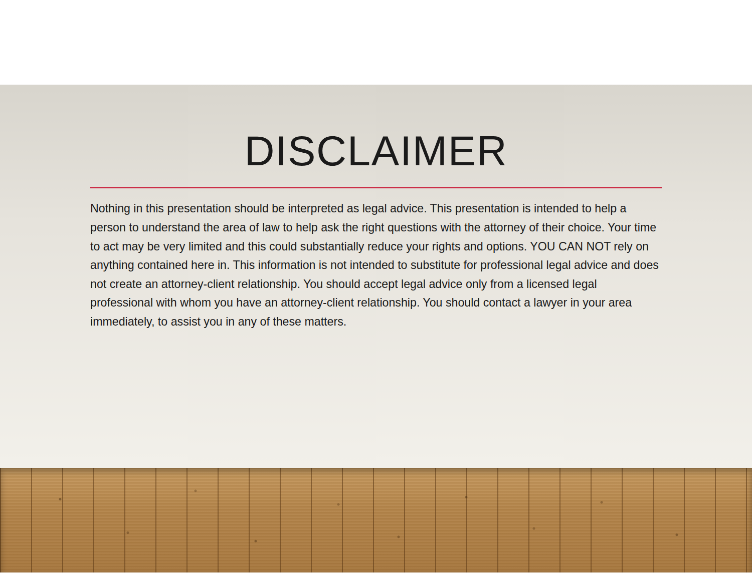DISCLAIMER
Nothing in this presentation should be interpreted as legal advice. This presentation is intended to help a person to understand the area of law to help ask the right questions with the attorney of their choice. Your time to act may be very limited and this could substantially reduce your rights and options. YOU CAN NOT rely on anything contained here in. This information is not intended to substitute for professional legal advice and does not create an attorney-client relationship. You should accept legal advice only from a licensed legal professional with whom you have an attorney-client relationship. You should contact a lawyer in your area immediately, to assist you in any of these matters.